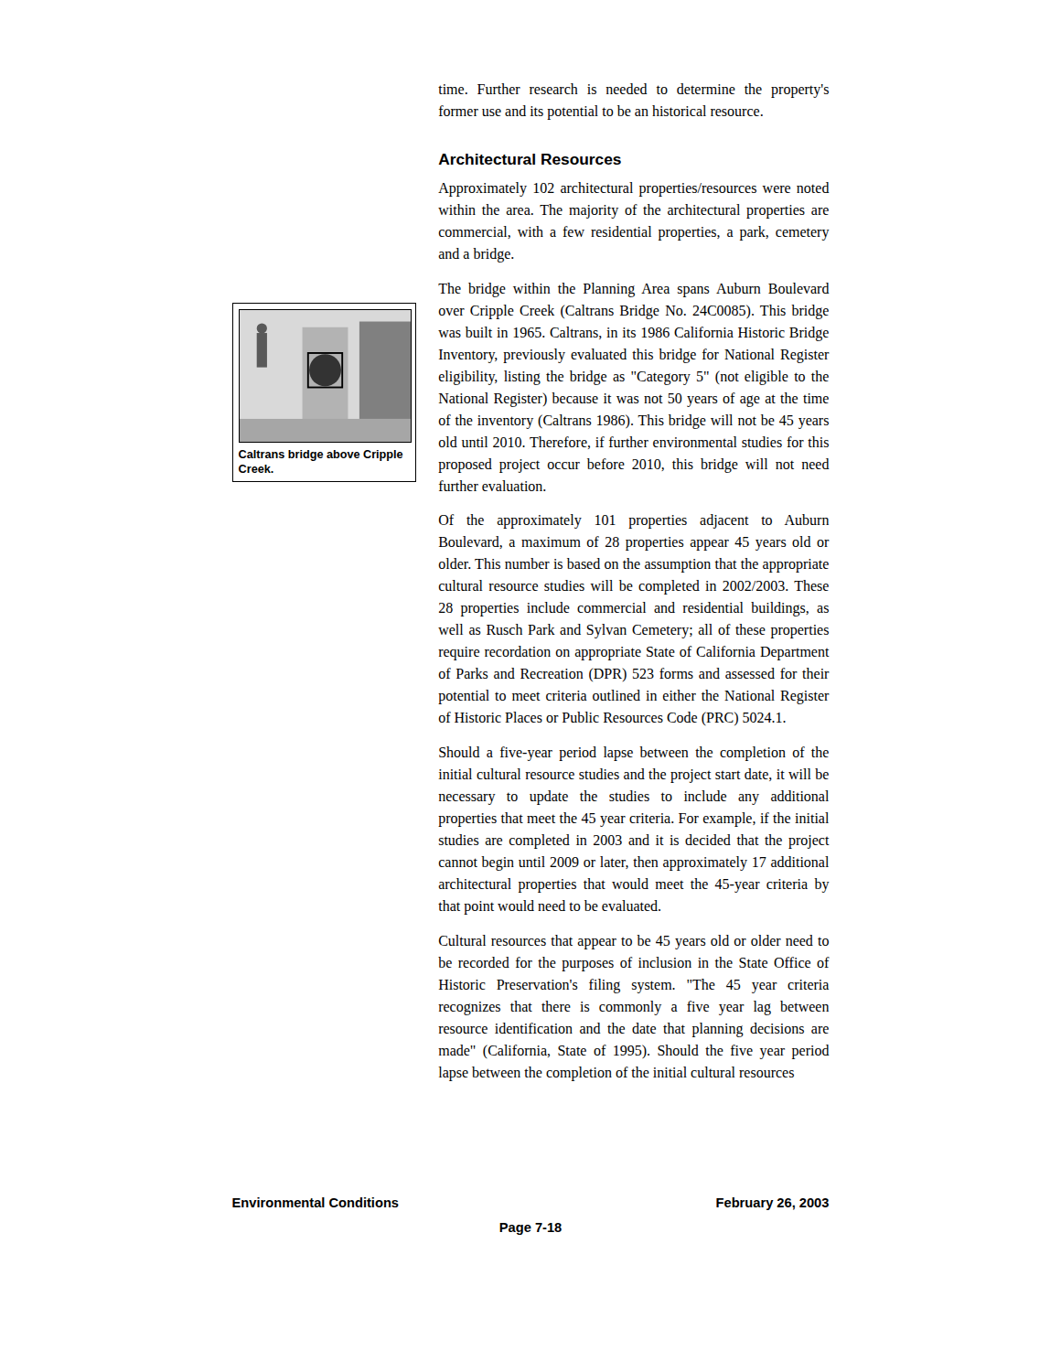Caltrans bridge above Cripple Creek.
time. Further research is needed to determine the property's former use and its potential to be an historical resource.
Architectural Resources
Approximately 102 architectural properties/resources were noted within the area. The majority of the architectural properties are commercial, with a few residential properties, a park, cemetery and a bridge.
The bridge within the Planning Area spans Auburn Boulevard over Cripple Creek (Caltrans Bridge No. 24C0085). This bridge was built in 1965. Caltrans, in its 1986 California Historic Bridge Inventory, previously evaluated this bridge for National Register eligibility, listing the bridge as "Category 5" (not eligible to the National Register) because it was not 50 years of age at the time of the inventory (Caltrans 1986). This bridge will not be 45 years old until 2010. Therefore, if further environmental studies for this proposed project occur before 2010, this bridge will not need further evaluation.
Of the approximately 101 properties adjacent to Auburn Boulevard, a maximum of 28 properties appear 45 years old or older. This number is based on the assumption that the appropriate cultural resource studies will be completed in 2002/2003. These 28 properties include commercial and residential buildings, as well as Rusch Park and Sylvan Cemetery; all of these properties require recordation on appropriate State of California Department of Parks and Recreation (DPR) 523 forms and assessed for their potential to meet criteria outlined in either the National Register of Historic Places or Public Resources Code (PRC) 5024.1.
Should a five-year period lapse between the completion of the initial cultural resource studies and the project start date, it will be necessary to update the studies to include any additional properties that meet the 45 year criteria. For example, if the initial studies are completed in 2003 and it is decided that the project cannot begin until 2009 or later, then approximately 17 additional architectural properties that would meet the 45-year criteria by that point would need to be evaluated.
Cultural resources that appear to be 45 years old or older need to be recorded for the purposes of inclusion in the State Office of Historic Preservation's filing system. "The 45 year criteria recognizes that there is commonly a five year lag between resource identification and the date that planning decisions are made" (California, State of 1995). Should the five year period lapse between the completion of the initial cultural resources
Environmental Conditions February 26, 2003
Page 7-18